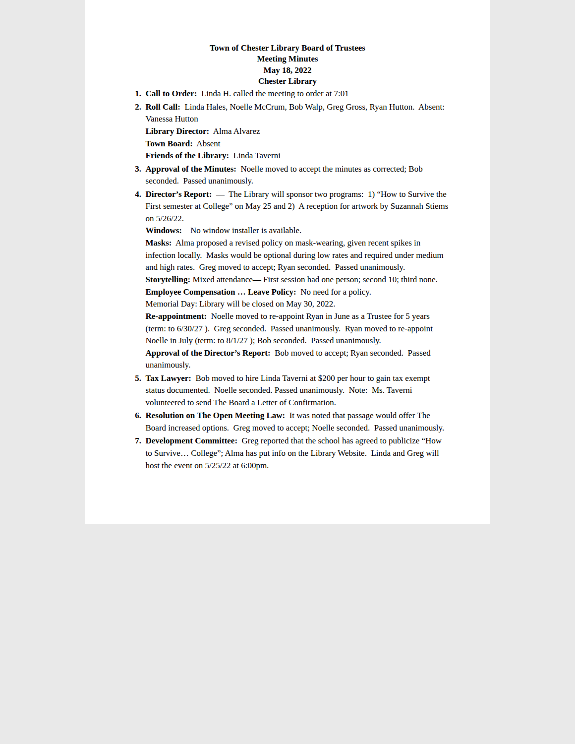Town of Chester Library Board of Trustees
Meeting Minutes
May 18, 2022
Chester Library
Call to Order: Linda H. called the meeting to order at 7:01
Roll Call: Linda Hales, Noelle McCrum, Bob Walp, Greg Gross, Ryan Hutton. Absent: Vanessa Hutton
Library Director: Alma Alvarez
Town Board: Absent
Friends of the Library: Linda Taverni
Approval of the Minutes: Noelle moved to accept the minutes as corrected; Bob seconded. Passed unanimously.
Director’s Report: — The Library will sponsor two programs: 1) “How to Survive the First semester at College” on May 25 and 2) A reception for artwork by Suzannah Stiems on 5/26/22.
Windows: No window installer is available.
Masks: Alma proposed a revised policy on mask-wearing, given recent spikes in infection locally. Masks would be optional during low rates and required under medium and high rates. Greg moved to accept; Ryan seconded. Passed unanimously.
Storytelling: Mixed attendance— First session had one person; second 10; third none.
Employee Compensation … Leave Policy: No need for a policy.
Memorial Day: Library will be closed on May 30, 2022.
Re-appointment: Noelle moved to re-appoint Ryan in June as a Trustee for 5 years (term: to 6/30/27 ). Greg seconded. Passed unanimously. Ryan moved to re-appoint Noelle in July (term: to 8/1/27 ); Bob seconded. Passed unanimously.
Approval of the Director’s Report: Bob moved to accept; Ryan seconded. Passed unanimously.
Tax Lawyer: Bob moved to hire Linda Taverni at $200 per hour to gain tax exempt status documented. Noelle seconded. Passed unanimously. Note: Ms. Taverni volunteered to send The Board a Letter of Confirmation.
Resolution on The Open Meeting Law: It was noted that passage would offer The Board increased options. Greg moved to accept; Noelle seconded. Passed unanimously.
Development Committee: Greg reported that the school has agreed to publicize “How to Survive… College”; Alma has put info on the Library Website. Linda and Greg will host the event on 5/25/22 at 6:00pm.